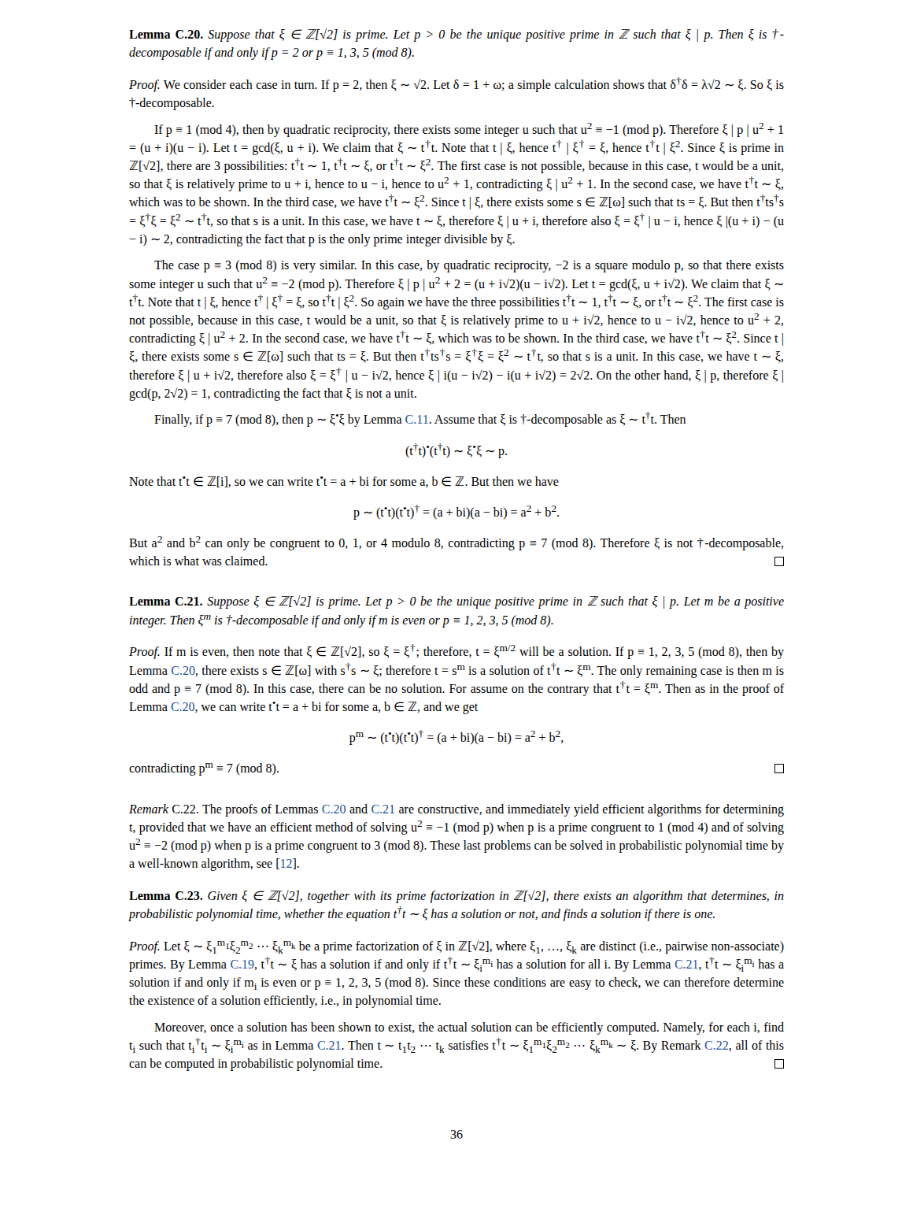Lemma C.20. Suppose that ξ ∈ ℤ[√2] is prime. Let p > 0 be the unique positive prime in ℤ such that ξ | p. Then ξ is †-decomposable if and only if p = 2 or p ≡ 1, 3, 5 (mod 8).
Proof. We consider each case in turn. If p = 2, then ξ ∼ √2. Let δ = 1 + ω; a simple calculation shows that δ†δ = λ√2 ∼ ξ. So ξ is †-decomposable.
If p ≡ 1 (mod 4), then by quadratic reciprocity, there exists some integer u such that u2 ≡ −1 (mod p). Therefore ξ | p | u2 + 1 = (u + i)(u − i). Let t = gcd(ξ, u + i). We claim that ξ ∼ t†t. Note that t | ξ, hence t† | ξ† = ξ, hence t†t | ξ2. Since ξ is prime in ℤ[√2], there are 3 possibilities: t†t ∼ 1, t†t ∼ ξ, or t†t ∼ ξ2. The first case is not possible, because in this case, t would be a unit, so that ξ is relatively prime to u + i, hence to u − i, hence to u2 + 1, contradicting ξ | u2 + 1. In the second case, we have t†t ∼ ξ, which was to be shown. In the third case, we have t†t ∼ ξ2. Since t | ξ, there exists some s ∈ ℤ[ω] such that ts = ξ. But then t†ts†s = ξ†ξ = ξ2 ∼ t†t, so that s is a unit. In this case, we have t ∼ ξ, therefore ξ | u + i, therefore also ξ = ξ† | u − i, hence ξ |(u + i) − (u − i) ∼ 2, contradicting the fact that p is the only prime integer divisible by ξ.
The case p ≡ 3 (mod 8) is very similar. In this case, by quadratic reciprocity, −2 is a square modulo p, so that there exists some integer u such that u2 ≡ −2 (mod p). Therefore ξ | p | u2 + 2 = (u + i√2)(u − i√2). Let t = gcd(ξ, u + i√2). We claim that ξ ∼ t†t. Note that t | ξ, hence t† | ξ† = ξ, so t†t | ξ2. So again we have the three possibilities t†t ∼ 1, t†t ∼ ξ, or t†t ∼ ξ2. The first case is not possible, because in this case, t would be a unit, so that ξ is relatively prime to u + i√2, hence to u − i√2, hence to u2 + 2, contradicting ξ | u2 + 2. In the second case, we have t†t ∼ ξ, which was to be shown. In the third case, we have t†t ∼ ξ2. Since t | ξ, there exists some s ∈ ℤ[ω] such that ts = ξ. But then t†ts†s = ξ†ξ = ξ2 ∼ t†t, so that s is a unit. In this case, we have t ∼ ξ, therefore ξ | u + i√2, therefore also ξ = ξ† | u − i√2, hence ξ | i(u − i√2) − i(u + i√2) = 2√2. On the other hand, ξ | p, therefore ξ | gcd(p, 2√2) = 1, contradicting the fact that ξ is not a unit.
Finally, if p ≡ 7 (mod 8), then p ∼ ξ•ξ by Lemma C.11. Assume that ξ is †-decomposable as ξ ∼ t†t. Then
(t†t)•(t†t) ∼ ξ•ξ ∼ p.
Note that t•t ∈ ℤ[i], so we can write t•t = a + bi for some a, b ∈ ℤ. But then we have
p ∼ (t•t)(t•t)† = (a + bi)(a − bi) = a2 + b2.
But a2 and b2 can only be congruent to 0, 1, or 4 modulo 8, contradicting p ≡ 7 (mod 8). Therefore ξ is not †-decomposable, which is what was claimed.
Lemma C.21. Suppose ξ ∈ ℤ[√2] is prime. Let p > 0 be the unique positive prime in ℤ such that ξ | p. Let m be a positive integer. Then ξm is †-decomposable if and only if m is even or p ≡ 1, 2, 3, 5 (mod 8).
Proof. If m is even, then note that ξ ∈ ℤ[√2], so ξ = ξ†; therefore, t = ξm/2 will be a solution. If p ≡ 1, 2, 3, 5 (mod 8), then by Lemma C.20, there exists s ∈ ℤ[ω] with s†s ∼ ξ; therefore t = sm is a solution of t†t ∼ ξm. The only remaining case is then m is odd and p ≡ 7 (mod 8). In this case, there can be no solution. For assume on the contrary that t†t = ξm. Then as in the proof of Lemma C.20, we can write t•t = a + bi for some a, b ∈ ℤ, and we get
pm ∼ (t•t)(t•t)† = (a + bi)(a − bi) = a2 + b2,
contradicting pm ≡ 7 (mod 8).
Remark C.22. The proofs of Lemmas C.20 and C.21 are constructive, and immediately yield efficient algorithms for determining t, provided that we have an efficient method of solving u2 ≡ −1 (mod p) when p is a prime congruent to 1 (mod 4) and of solving u2 ≡ −2 (mod p) when p is a prime congruent to 3 (mod 8). These last problems can be solved in probabilistic polynomial time by a well-known algorithm, see [12].
Lemma C.23. Given ξ ∈ ℤ[√2], together with its prime factorization in ℤ[√2], there exists an algorithm that determines, in probabilistic polynomial time, whether the equation t†t ∼ ξ has a solution or not, and finds a solution if there is one.
Proof. Let ξ ∼ ξ1m1ξ2m2 ⋯ ξkmk be a prime factorization of ξ in ℤ[√2], where ξ1, …, ξk are distinct (i.e., pairwise non-associate) primes. By Lemma C.19, t†t ∼ ξ has a solution if and only if t†t ∼ ξimi has a solution for all i. By Lemma C.21, t†t ∼ ξimi has a solution if and only if mi is even or p ≡ 1, 2, 3, 5 (mod 8). Since these conditions are easy to check, we can therefore determine the existence of a solution efficiently, i.e., in polynomial time.
Moreover, once a solution has been shown to exist, the actual solution can be efficiently computed. Namely, for each i, find ti such that ti†ti ∼ ξimi as in Lemma C.21. Then t ∼ t1t2 ⋯ tk satisfies t†t ∼ ξ1m1ξ2m2 ⋯ ξkmk ∼ ξ. By Remark C.22, all of this can be computed in probabilistic polynomial time.
36